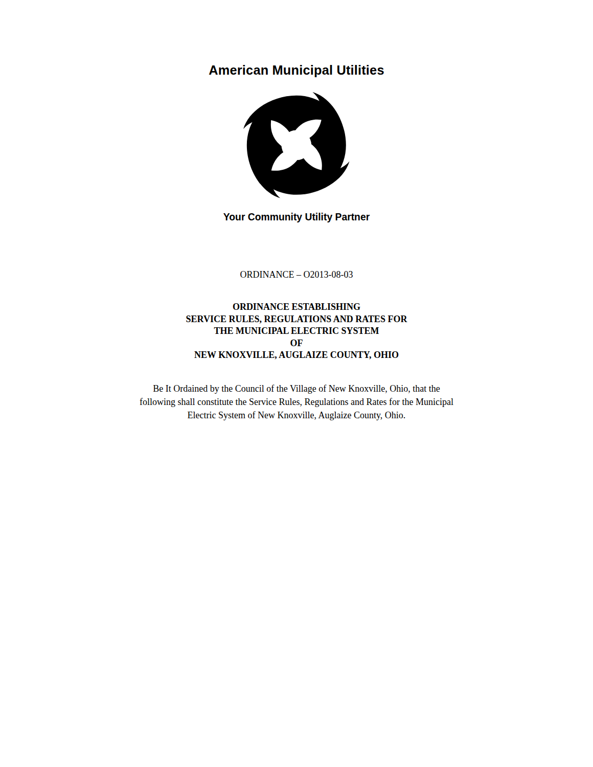American Municipal Utilities
Your Community Utility Partner
ORDINANCE – O2013-08-03
ORDINANCE ESTABLISHING SERVICE RULES, REGULATIONS AND RATES FOR THE MUNICIPAL ELECTRIC SYSTEM OF NEW KNOXVILLE, AUGLAIZE COUNTY, OHIO
Be It Ordained by the Council of the Village of New Knoxville, Ohio, that the following shall constitute the Service Rules, Regulations and Rates for the Municipal Electric System of New Knoxville, Auglaize County, Ohio.